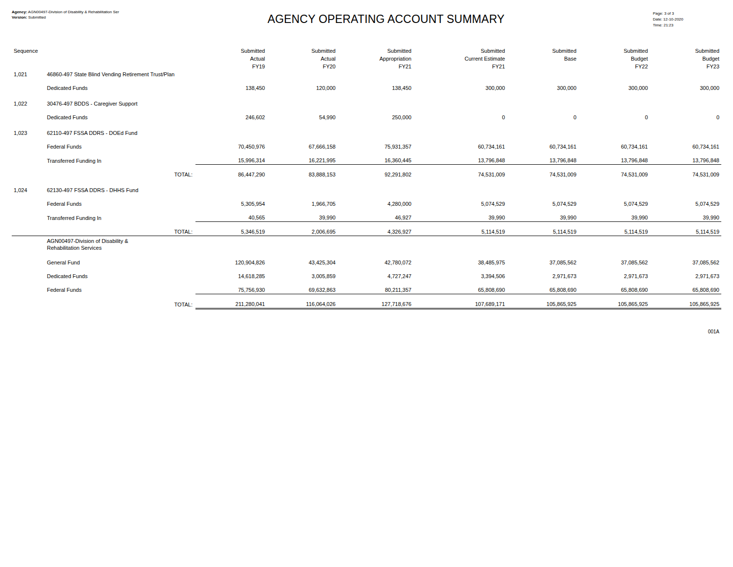Agency: AGN00497-Division of Disability & Rehabilitation Ser
Version: Submitted
Page: 3 of 3
Date: 12-10-2020
Time: 21:23
AGENCY OPERATING ACCOUNT SUMMARY
| Sequence | | Submitted | Submitted | Submitted | Submitted | Submitted | Submitted | Submitted |
| --- | --- | --- | --- | --- | --- | --- | --- | --- |
| | | Actual | Actual | Appropriation | Current Estimate | Base | Budget | Budget |
| | | FY19 | FY20 | FY21 | FY21 | | FY22 | FY23 |
| 1,021 | 46860-497 State Blind Vending Retirement Trust/Plan | |
| | Dedicated Funds | 138,450 | 120,000 | 138,450 | 300,000 | 300,000 | 300,000 | 300,000 |
| 1,022 | 30476-497 BDDS - Caregiver Support | |
| | Dedicated Funds | 246,602 | 54,990 | 250,000 | 0 | 0 | 0 | 0 |
| 1,023 | 62110-497 FSSA DDRS - DOEd Fund | |
| | Federal Funds | 70,450,976 | 67,666,158 | 75,931,357 | 60,734,161 | 60,734,161 | 60,734,161 | 60,734,161 |
| | Transferred Funding In | 15,996,314 | 16,221,995 | 16,360,445 | 13,796,848 | 13,796,848 | 13,796,848 | 13,796,848 |
| | TOTAL: | 86,447,290 | 83,888,153 | 92,291,802 | 74,531,009 | 74,531,009 | 74,531,009 | 74,531,009 |
| 1,024 | 62130-497 FSSA DDRS - DHHS Fund | |
| | Federal Funds | 5,305,954 | 1,966,705 | 4,280,000 | 5,074,529 | 5,074,529 | 5,074,529 | 5,074,529 |
| | Transferred Funding In | 40,565 | 39,990 | 46,927 | 39,990 | 39,990 | 39,990 | 39,990 |
| | TOTAL: | 5,346,519 | 2,006,695 | 4,326,927 | 5,114,519 | 5,114,519 | 5,114,519 | 5,114,519 |
| | AGN00497-Division of Disability & Rehabilitation Services | |
| | General Fund | 120,904,826 | 43,425,304 | 42,780,072 | 38,485,975 | 37,085,562 | 37,085,562 | 37,085,562 |
| | Dedicated Funds | 14,618,285 | 3,005,859 | 4,727,247 | 3,394,506 | 2,971,673 | 2,971,673 | 2,971,673 |
| | Federal Funds | 75,756,930 | 69,632,863 | 80,211,357 | 65,808,690 | 65,808,690 | 65,808,690 | 65,808,690 |
| | TOTAL: | 211,280,041 | 116,064,026 | 127,718,676 | 107,689,171 | 105,865,925 | 105,865,925 | 105,865,925 |
001A